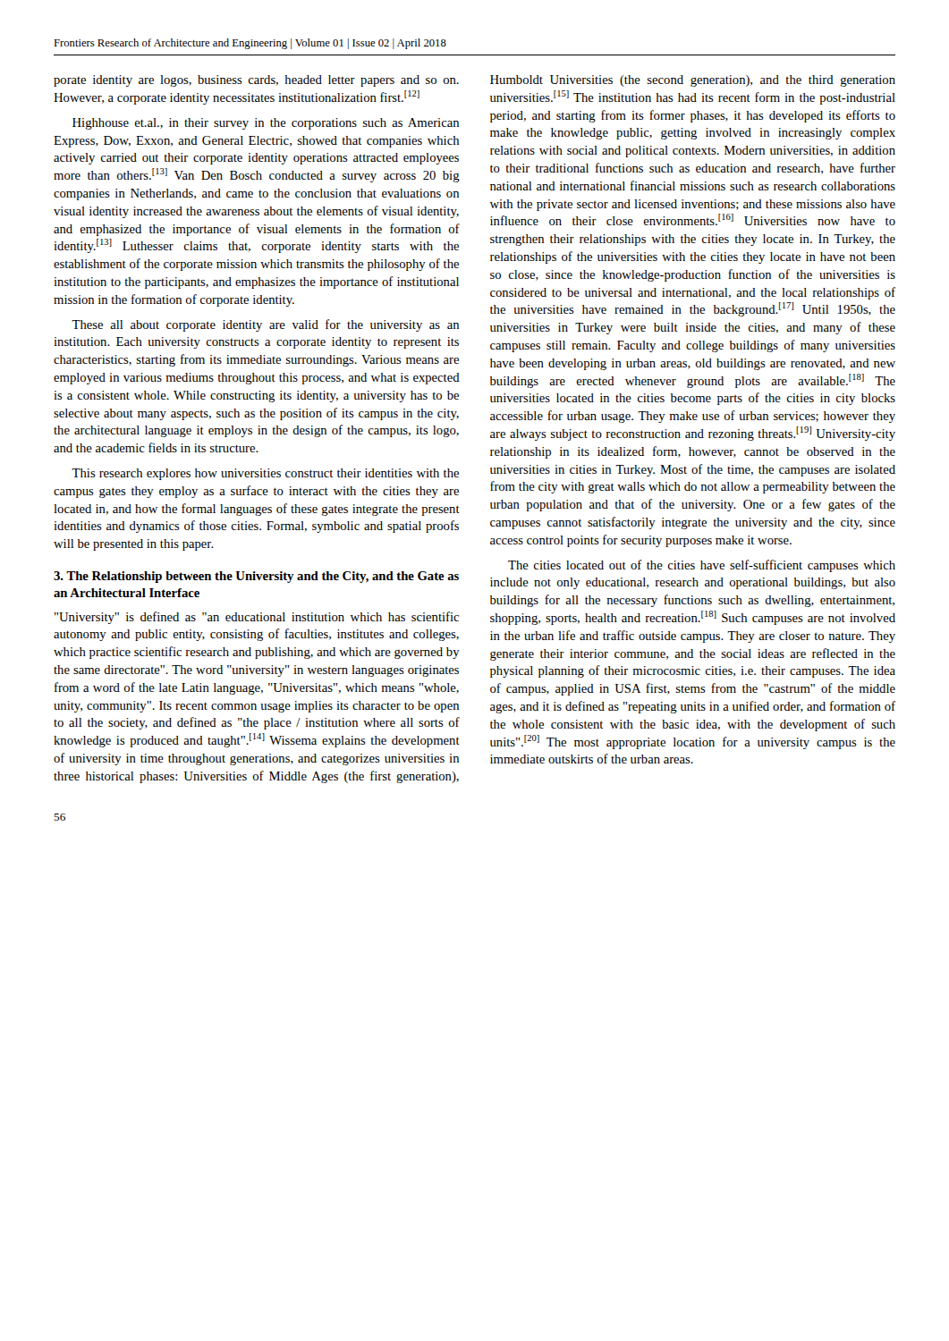Frontiers Research of Architecture and Engineering | Volume 01 | Issue 02 | April 2018
porate identity are logos, business cards, headed letter papers and so on. However, a corporate identity necessitates institutionalization first.[12]
Highhouse et.al., in their survey in the corporations such as American Express, Dow, Exxon, and General Electric, showed that companies which actively carried out their corporate identity operations attracted employees more than others.[13] Van Den Bosch conducted a survey across 20 big companies in Netherlands, and came to the conclusion that evaluations on visual identity increased the awareness about the elements of visual identity, and emphasized the importance of visual elements in the formation of identity.[13] Luthesser claims that, corporate identity starts with the establishment of the corporate mission which transmits the philosophy of the institution to the participants, and emphasizes the importance of institutional mission in the formation of corporate identity.
These all about corporate identity are valid for the university as an institution. Each university constructs a corporate identity to represent its characteristics, starting from its immediate surroundings. Various means are employed in various mediums throughout this process, and what is expected is a consistent whole. While constructing its identity, a university has to be selective about many aspects, such as the position of its campus in the city, the architectural language it employs in the design of the campus, its logo, and the academic fields in its structure.
This research explores how universities construct their identities with the campus gates they employ as a surface to interact with the cities they are located in, and how the formal languages of these gates integrate the present identities and dynamics of those cities. Formal, symbolic and spatial proofs will be presented in this paper.
3. The Relationship between the University and the City, and the Gate as an Architectural Interface
"University" is defined as "an educational institution which has scientific autonomy and public entity, consisting of faculties, institutes and colleges, which practice scientific research and publishing, and which are governed by the same directorate". The word "university" in western languages originates from a word of the late Latin language, "Universitas", which means "whole, unity, community". Its recent common usage implies its character to be open to all the society, and defined as "the place / institution where all sorts of knowledge is produced and taught".[14] Wissema explains the development of university in time throughout generations, and categorizes universities in three historical phases: Universities of Middle Ages (the first generation), Humboldt Universities (the second generation), and the third generation universities.[15] The institution has had its recent form in the post-industrial period, and starting from its former phases, it has developed its efforts to make the knowledge public, getting involved in increasingly complex relations with social and political contexts. Modern universities, in addition to their traditional functions such as education and research, have further national and international financial missions such as research collaborations with the private sector and licensed inventions; and these missions also have influence on their close environments.[16] Universities now have to strengthen their relationships with the cities they locate in. In Turkey, the relationships of the universities with the cities they locate in have not been so close, since the knowledge-production function of the universities is considered to be universal and international, and the local relationships of the universities have remained in the background.[17] Until 1950s, the universities in Turkey were built inside the cities, and many of these campuses still remain. Faculty and college buildings of many universities have been developing in urban areas, old buildings are renovated, and new buildings are erected whenever ground plots are available.[18] The universities located in the cities become parts of the cities in city blocks accessible for urban usage. They make use of urban services; however they are always subject to reconstruction and rezoning threats.[19] University-city relationship in its idealized form, however, cannot be observed in the universities in cities in Turkey. Most of the time, the campuses are isolated from the city with great walls which do not allow a permeability between the urban population and that of the university. One or a few gates of the campuses cannot satisfactorily integrate the university and the city, since access control points for security purposes make it worse.
The cities located out of the cities have self-sufficient campuses which include not only educational, research and operational buildings, but also buildings for all the necessary functions such as dwelling, entertainment, shopping, sports, health and recreation.[18] Such campuses are not involved in the urban life and traffic outside campus. They are closer to nature. They generate their interior commune, and the social ideas are reflected in the physical planning of their microcosmic cities, i.e. their campuses. The idea of campus, applied in USA first, stems from the "castrum" of the middle ages, and it is defined as "repeating units in a unified order, and formation of the whole consistent with the basic idea, with the development of such units".[20] The most appropriate location for a university campus is the immediate outskirts of the urban areas.
56